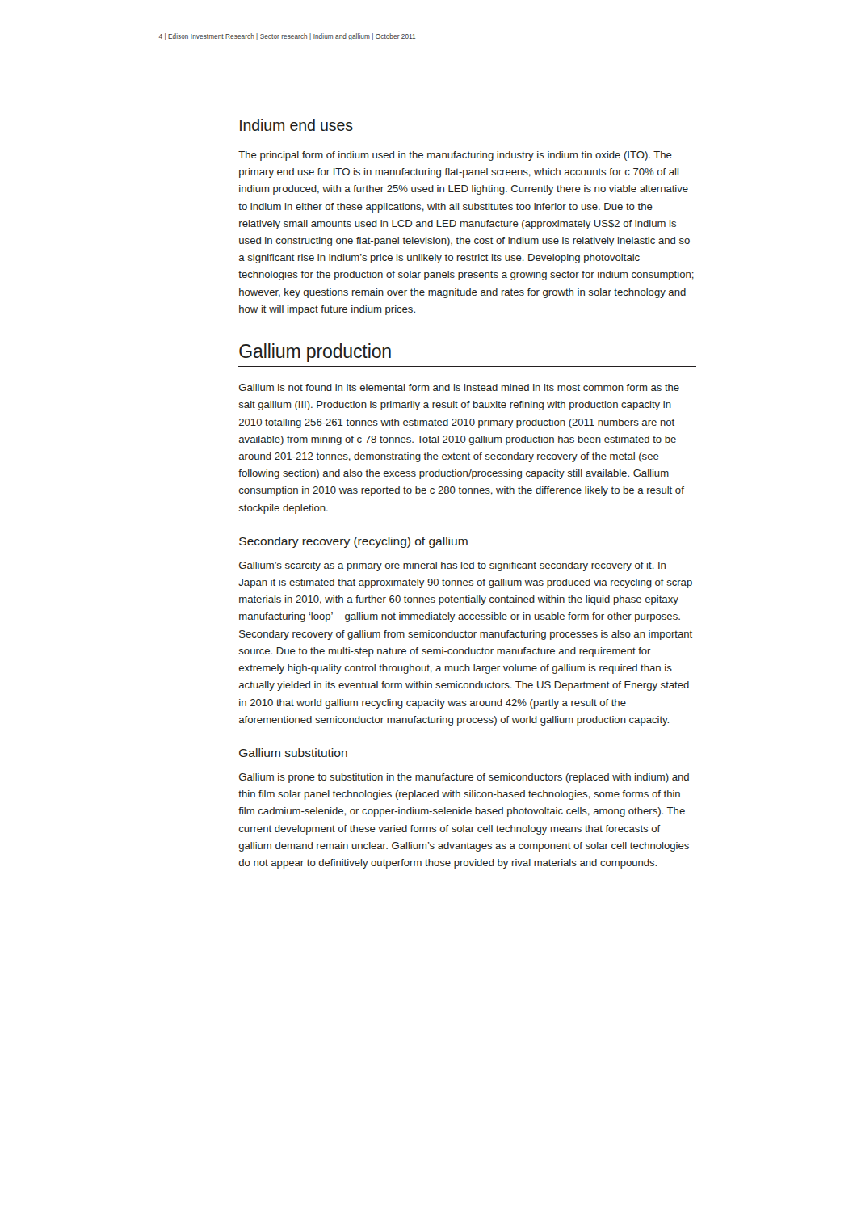4 | Edison Investment Research | Sector research | Indium and gallium | October 2011
Indium end uses
The principal form of indium used in the manufacturing industry is indium tin oxide (ITO). The primary end use for ITO is in manufacturing flat-panel screens, which accounts for c 70% of all indium produced, with a further 25% used in LED lighting. Currently there is no viable alternative to indium in either of these applications, with all substitutes too inferior to use. Due to the relatively small amounts used in LCD and LED manufacture (approximately US$2 of indium is used in constructing one flat-panel television), the cost of indium use is relatively inelastic and so a significant rise in indium’s price is unlikely to restrict its use. Developing photovoltaic technologies for the production of solar panels presents a growing sector for indium consumption; however, key questions remain over the magnitude and rates for growth in solar technology and how it will impact future indium prices.
Gallium production
Gallium is not found in its elemental form and is instead mined in its most common form as the salt gallium (III). Production is primarily a result of bauxite refining with production capacity in 2010 totalling 256-261 tonnes with estimated 2010 primary production (2011 numbers are not available) from mining of c 78 tonnes. Total 2010 gallium production has been estimated to be around 201-212 tonnes, demonstrating the extent of secondary recovery of the metal (see following section) and also the excess production/processing capacity still available. Gallium consumption in 2010 was reported to be c 280 tonnes, with the difference likely to be a result of stockpile depletion.
Secondary recovery (recycling) of gallium
Gallium’s scarcity as a primary ore mineral has led to significant secondary recovery of it. In Japan it is estimated that approximately 90 tonnes of gallium was produced via recycling of scrap materials in 2010, with a further 60 tonnes potentially contained within the liquid phase epitaxy manufacturing ‘loop’ – gallium not immediately accessible or in usable form for other purposes. Secondary recovery of gallium from semiconductor manufacturing processes is also an important source. Due to the multi-step nature of semi-conductor manufacture and requirement for extremely high-quality control throughout, a much larger volume of gallium is required than is actually yielded in its eventual form within semiconductors. The US Department of Energy stated in 2010 that world gallium recycling capacity was around 42% (partly a result of the aforementioned semiconductor manufacturing process) of world gallium production capacity.
Gallium substitution
Gallium is prone to substitution in the manufacture of semiconductors (replaced with indium) and thin film solar panel technologies (replaced with silicon-based technologies, some forms of thin film cadmium-selenide, or copper-indium-selenide based photovoltaic cells, among others). The current development of these varied forms of solar cell technology means that forecasts of gallium demand remain unclear. Gallium’s advantages as a component of solar cell technologies do not appear to definitively outperform those provided by rival materials and compounds.